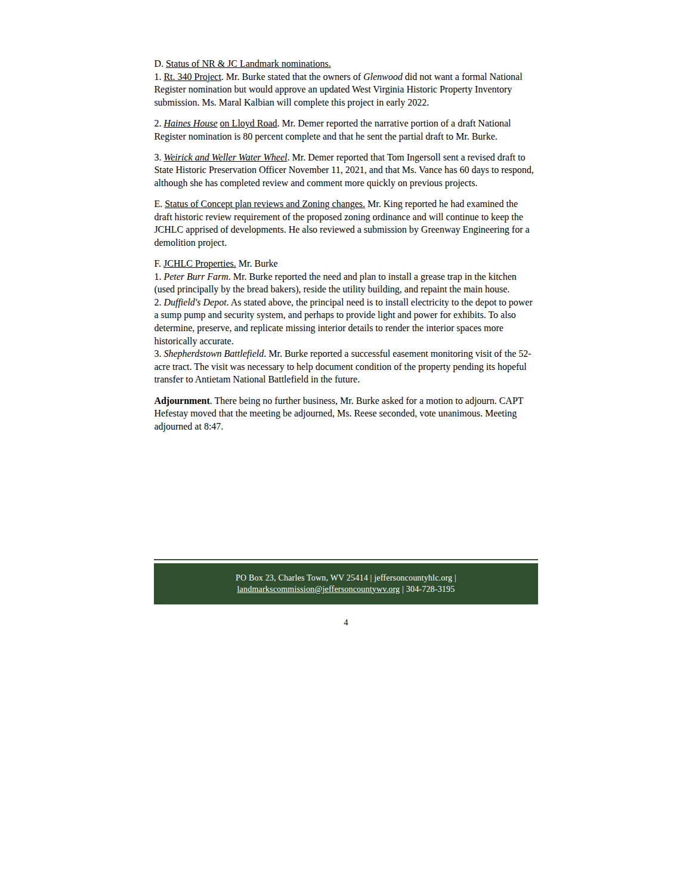D. Status of NR & JC Landmark nominations.
1. Rt. 340 Project. Mr. Burke stated that the owners of Glenwood did not want a formal National Register nomination but would approve an updated West Virginia Historic Property Inventory submission. Ms. Maral Kalbian will complete this project in early 2022.
2. Haines House on Lloyd Road. Mr. Demer reported the narrative portion of a draft National Register nomination is 80 percent complete and that he sent the partial draft to Mr. Burke.
3. Weirick and Weller Water Wheel. Mr. Demer reported that Tom Ingersoll sent a revised draft to State Historic Preservation Officer November 11, 2021, and that Ms. Vance has 60 days to respond, although she has completed review and comment more quickly on previous projects.
E. Status of Concept plan reviews and Zoning changes. Mr. King reported he had examined the draft historic review requirement of the proposed zoning ordinance and will continue to keep the JCHLC apprised of developments. He also reviewed a submission by Greenway Engineering for a demolition project.
F. JCHLC Properties. Mr. Burke
1. Peter Burr Farm. Mr. Burke reported the need and plan to install a grease trap in the kitchen (used principally by the bread bakers), reside the utility building, and repaint the main house.
2. Duffield's Depot. As stated above, the principal need is to install electricity to the depot to power a sump pump and security system, and perhaps to provide light and power for exhibits. To also determine, preserve, and replicate missing interior details to render the interior spaces more historically accurate.
3. Shepherdstown Battlefield. Mr. Burke reported a successful easement monitoring visit of the 52-acre tract. The visit was necessary to help document condition of the property pending its hopeful transfer to Antietam National Battlefield in the future.
Adjournment. There being no further business, Mr. Burke asked for a motion to adjourn. CAPT Hefestay moved that the meeting be adjourned, Ms. Reese seconded, vote unanimous. Meeting adjourned at 8:47.
PO Box 23, Charles Town, WV 25414 | jeffersoncountyhlc.org | landmarkscommission@jeffersoncountywv.org | 304-728-3195
4